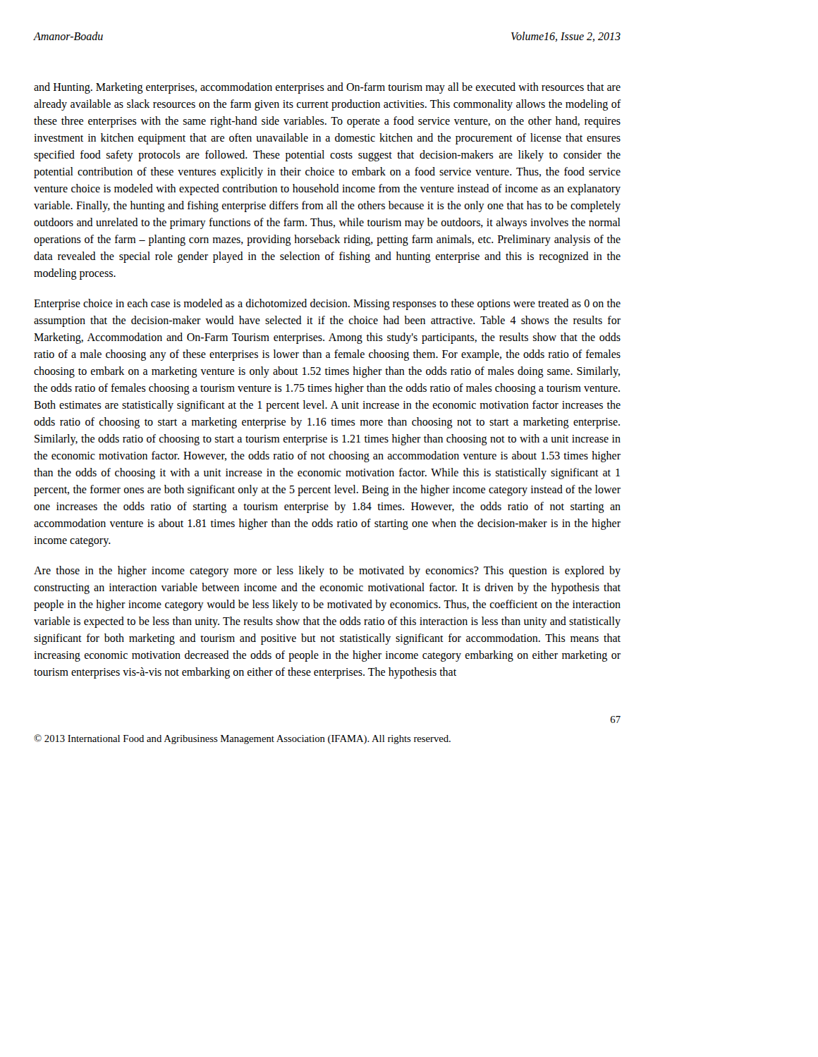Amanor-Boadu Volume16, Issue 2, 2013
and Hunting. Marketing enterprises, accommodation enterprises and On-farm tourism may all be executed with resources that are already available as slack resources on the farm given its current production activities. This commonality allows the modeling of these three enterprises with the same right-hand side variables. To operate a food service venture, on the other hand, requires investment in kitchen equipment that are often unavailable in a domestic kitchen and the procurement of license that ensures specified food safety protocols are followed. These potential costs suggest that decision-makers are likely to consider the potential contribution of these ventures explicitly in their choice to embark on a food service venture. Thus, the food service venture choice is modeled with expected contribution to household income from the venture instead of income as an explanatory variable. Finally, the hunting and fishing enterprise differs from all the others because it is the only one that has to be completely outdoors and unrelated to the primary functions of the farm. Thus, while tourism may be outdoors, it always involves the normal operations of the farm – planting corn mazes, providing horseback riding, petting farm animals, etc. Preliminary analysis of the data revealed the special role gender played in the selection of fishing and hunting enterprise and this is recognized in the modeling process.
Enterprise choice in each case is modeled as a dichotomized decision. Missing responses to these options were treated as 0 on the assumption that the decision-maker would have selected it if the choice had been attractive. Table 4 shows the results for Marketing, Accommodation and On-Farm Tourism enterprises. Among this study's participants, the results show that the odds ratio of a male choosing any of these enterprises is lower than a female choosing them. For example, the odds ratio of females choosing to embark on a marketing venture is only about 1.52 times higher than the odds ratio of males doing same. Similarly, the odds ratio of females choosing a tourism venture is 1.75 times higher than the odds ratio of males choosing a tourism venture. Both estimates are statistically significant at the 1 percent level. A unit increase in the economic motivation factor increases the odds ratio of choosing to start a marketing enterprise by 1.16 times more than choosing not to start a marketing enterprise. Similarly, the odds ratio of choosing to start a tourism enterprise is 1.21 times higher than choosing not to with a unit increase in the economic motivation factor. However, the odds ratio of not choosing an accommodation venture is about 1.53 times higher than the odds of choosing it with a unit increase in the economic motivation factor. While this is statistically significant at 1 percent, the former ones are both significant only at the 5 percent level. Being in the higher income category instead of the lower one increases the odds ratio of starting a tourism enterprise by 1.84 times. However, the odds ratio of not starting an accommodation venture is about 1.81 times higher than the odds ratio of starting one when the decision-maker is in the higher income category.
Are those in the higher income category more or less likely to be motivated by economics? This question is explored by constructing an interaction variable between income and the economic motivational factor. It is driven by the hypothesis that people in the higher income category would be less likely to be motivated by economics. Thus, the coefficient on the interaction variable is expected to be less than unity. The results show that the odds ratio of this interaction is less than unity and statistically significant for both marketing and tourism and positive but not statistically significant for accommodation. This means that increasing economic motivation decreased the odds of people in the higher income category embarking on either marketing or tourism enterprises vis-à-vis not embarking on either of these enterprises. The hypothesis that
67
© 2013 International Food and Agribusiness Management Association (IFAMA). All rights reserved.